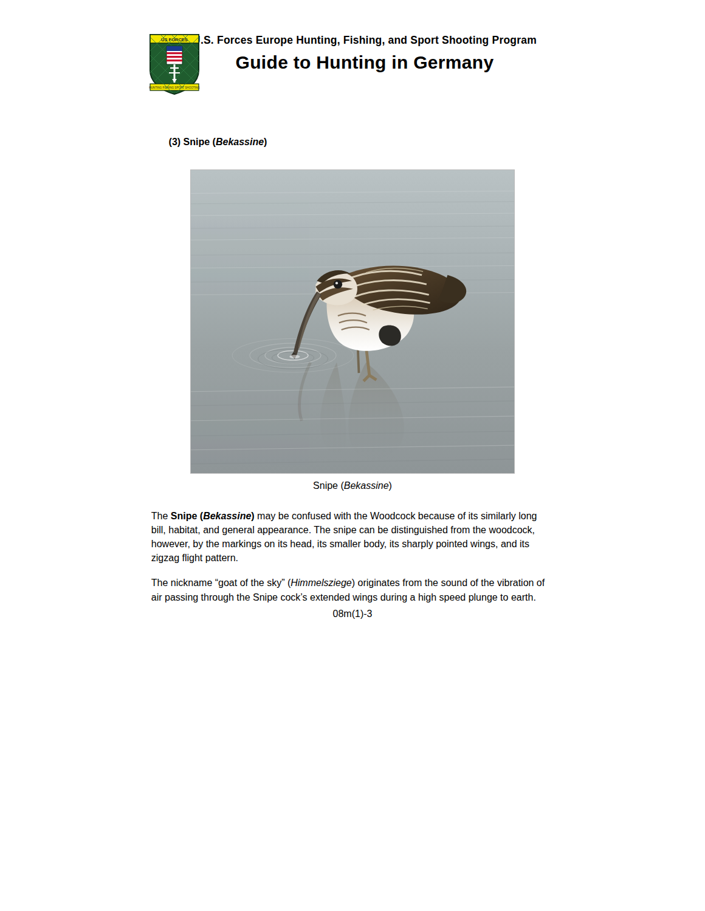US FORCES HUNTING FISHING SPORT SHOOTING
U.S. Forces Europe Hunting, Fishing, and Sport Shooting Program
Guide to Hunting in Germany
(3) Snipe (Bekassine)
Snipe (Bekassine)
The Snipe (Bekassine) may be confused with the Woodcock because of its similarly long bill, habitat, and general appearance. The snipe can be distinguished from the woodcock, however, by the markings on its head, its smaller body, its sharply pointed wings, and its zigzag flight pattern.
The nickname “goat of the sky” (Himmelsziege) originates from the sound of the vibration of air passing through the Snipe cock’s extended wings during a high speed plunge to earth.
08m(1)-3